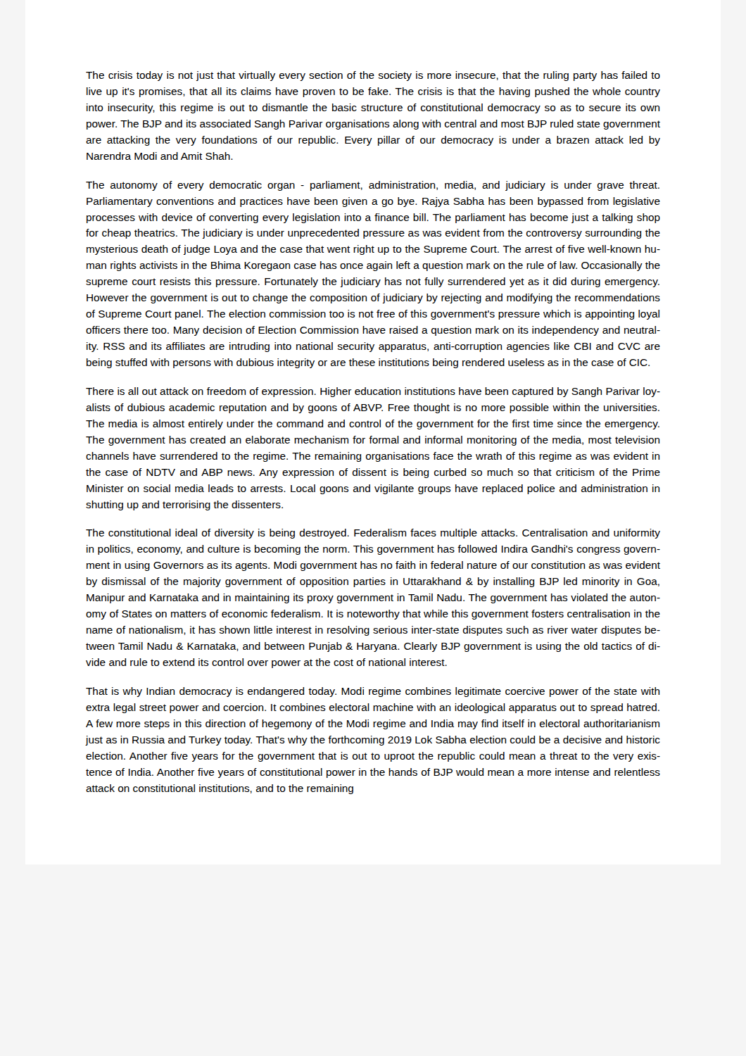The crisis today is not just that virtually every section of the society is more insecure, that the ruling party has failed to live up it's promises, that all its claims have proven to be fake. The crisis is that the having pushed the whole country into insecurity, this regime is out to dismantle the basic structure of constitutional democracy so as to secure its own power. The BJP and its associated Sangh Parivar organisations along with central and most BJP ruled state government are attacking the very foundations of our republic. Every pillar of our democracy is under a brazen attack led by Narendra Modi and Amit Shah.
The autonomy of every democratic organ - parliament, administration, media, and judiciary is under grave threat. Parliamentary conventions and practices have been given a go bye. Rajya Sabha has been bypassed from legislative processes with device of converting every legislation into a finance bill. The parliament has become just a talking shop for cheap theatrics. The judiciary is under unprecedented pressure as was evident from the controversy surrounding the mysterious death of judge Loya and the case that went right up to the Supreme Court. The arrest of five well-known human rights activists in the Bhima Koregaon case has once again left a question mark on the rule of law. Occasionally the supreme court resists this pressure. Fortunately the judiciary has not fully surrendered yet as it did during emergency. However the government is out to change the composition of judiciary by rejecting and modifying the recommendations of Supreme Court panel. The election commission too is not free of this government's pressure which is appointing loyal officers there too. Many decision of Election Commission have raised a question mark on its independency and neutrality. RSS and its affiliates are intruding into national security apparatus, anti-corruption agencies like CBI and CVC are being stuffed with persons with dubious integrity or are these institutions being rendered useless as in the case of CIC.
There is all out attack on freedom of expression. Higher education institutions have been captured by Sangh Parivar loyalists of dubious academic reputation and by goons of ABVP. Free thought is no more possible within the universities. The media is almost entirely under the command and control of the government for the first time since the emergency. The government has created an elaborate mechanism for formal and informal monitoring of the media, most television channels have surrendered to the regime. The remaining organisations face the wrath of this regime as was evident in the case of NDTV and ABP news. Any expression of dissent is being curbed so much so that criticism of the Prime Minister on social media leads to arrests. Local goons and vigilante groups have replaced police and administration in shutting up and terrorising the dissenters.
The constitutional ideal of diversity is being destroyed. Federalism faces multiple attacks. Centralisation and uniformity in politics, economy, and culture is becoming the norm. This government has followed Indira Gandhi's congress government in using Governors as its agents. Modi government has no faith in federal nature of our constitution as was evident by dismissal of the majority government of opposition parties in Uttarakhand & by installing BJP led minority in Goa, Manipur and Karnataka and in maintaining its proxy government in Tamil Nadu. The government has violated the autonomy of States on matters of economic federalism. It is noteworthy that while this government fosters centralisation in the name of nationalism, it has shown little interest in resolving serious inter-state disputes such as river water disputes between Tamil Nadu & Karnataka, and between Punjab & Haryana. Clearly BJP government is using the old tactics of divide and rule to extend its control over power at the cost of national interest.
That is why Indian democracy is endangered today. Modi regime combines legitimate coercive power of the state with extra legal street power and coercion. It combines electoral machine with an ideological apparatus out to spread hatred. A few more steps in this direction of hegemony of the Modi regime and India may find itself in electoral authoritarianism just as in Russia and Turkey today. That's why the forthcoming 2019 Lok Sabha election could be a decisive and historic election. Another five years for the government that is out to uproot the republic could mean a threat to the very existence of India. Another five years of constitutional power in the hands of BJP would mean a more intense and relentless attack on constitutional institutions, and to the remaining